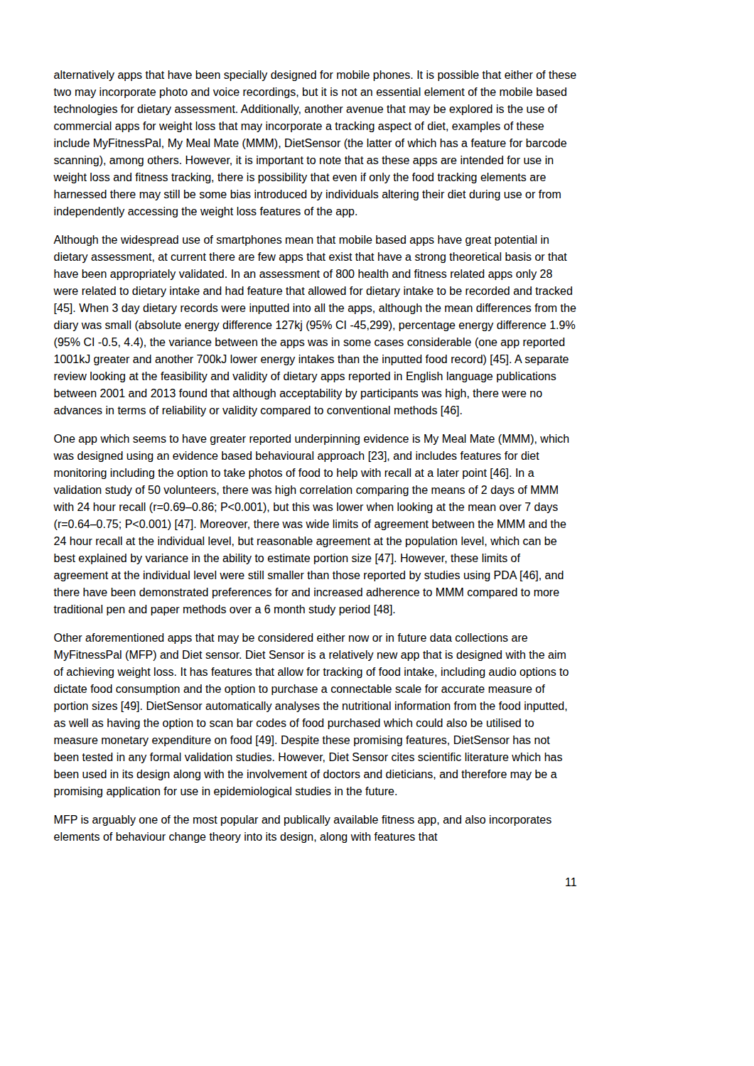alternatively apps that have been specially designed for mobile phones. It is possible that either of these two may incorporate photo and voice recordings, but it is not an essential element of the mobile based technologies for dietary assessment. Additionally, another avenue that may be explored is the use of commercial apps for weight loss that may incorporate a tracking aspect of diet, examples of these include MyFitnessPal, My Meal Mate (MMM), DietSensor (the latter of which has a feature for barcode scanning), among others. However, it is important to note that as these apps are intended for use in weight loss and fitness tracking, there is possibility that even if only the food tracking elements are harnessed there may still be some bias introduced by individuals altering their diet during use or from independently accessing the weight loss features of the app.
Although the widespread use of smartphones mean that mobile based apps have great potential in dietary assessment, at current there are few apps that exist that have a strong theoretical basis or that have been appropriately validated. In an assessment of 800 health and fitness related apps only 28 were related to dietary intake and had feature that allowed for dietary intake to be recorded and tracked [45]. When 3 day dietary records were inputted into all the apps, although the mean differences from the diary was small (absolute energy difference 127kj (95% CI -45,299), percentage energy difference 1.9% (95% CI -0.5, 4.4), the variance between the apps was in some cases considerable (one app reported 1001kJ greater and another 700kJ lower energy intakes than the inputted food record) [45]. A separate review looking at the feasibility and validity of dietary apps reported in English language publications between 2001 and 2013 found that although acceptability by participants was high, there were no advances in terms of reliability or validity compared to conventional methods [46].
One app which seems to have greater reported underpinning evidence is My Meal Mate (MMM), which was designed using an evidence based behavioural approach [23], and includes features for diet monitoring including the option to take photos of food to help with recall at a later point [46]. In a validation study of 50 volunteers, there was high correlation comparing the means of 2 days of MMM with 24 hour recall (r=0.69–0.86; P<0.001), but this was lower when looking at the mean over 7 days (r=0.64–0.75; P<0.001) [47]. Moreover, there was wide limits of agreement between the MMM and the 24 hour recall at the individual level, but reasonable agreement at the population level, which can be best explained by variance in the ability to estimate portion size [47]. However, these limits of agreement at the individual level were still smaller than those reported by studies using PDA [46], and there have been demonstrated preferences for and increased adherence to MMM compared to more traditional pen and paper methods over a 6 month study period [48].
Other aforementioned apps that may be considered either now or in future data collections are MyFitnessPal (MFP) and Diet sensor. Diet Sensor is a relatively new app that is designed with the aim of achieving weight loss. It has features that allow for tracking of food intake, including audio options to dictate food consumption and the option to purchase a connectable scale for accurate measure of portion sizes [49]. DietSensor automatically analyses the nutritional information from the food inputted, as well as having the option to scan bar codes of food purchased which could also be utilised to measure monetary expenditure on food [49]. Despite these promising features, DietSensor has not been tested in any formal validation studies. However, Diet Sensor cites scientific literature which has been used in its design along with the involvement of doctors and dieticians, and therefore may be a promising application for use in epidemiological studies in the future.
MFP is arguably one of the most popular and publically available fitness app, and also incorporates elements of behaviour change theory into its design, along with features that
11